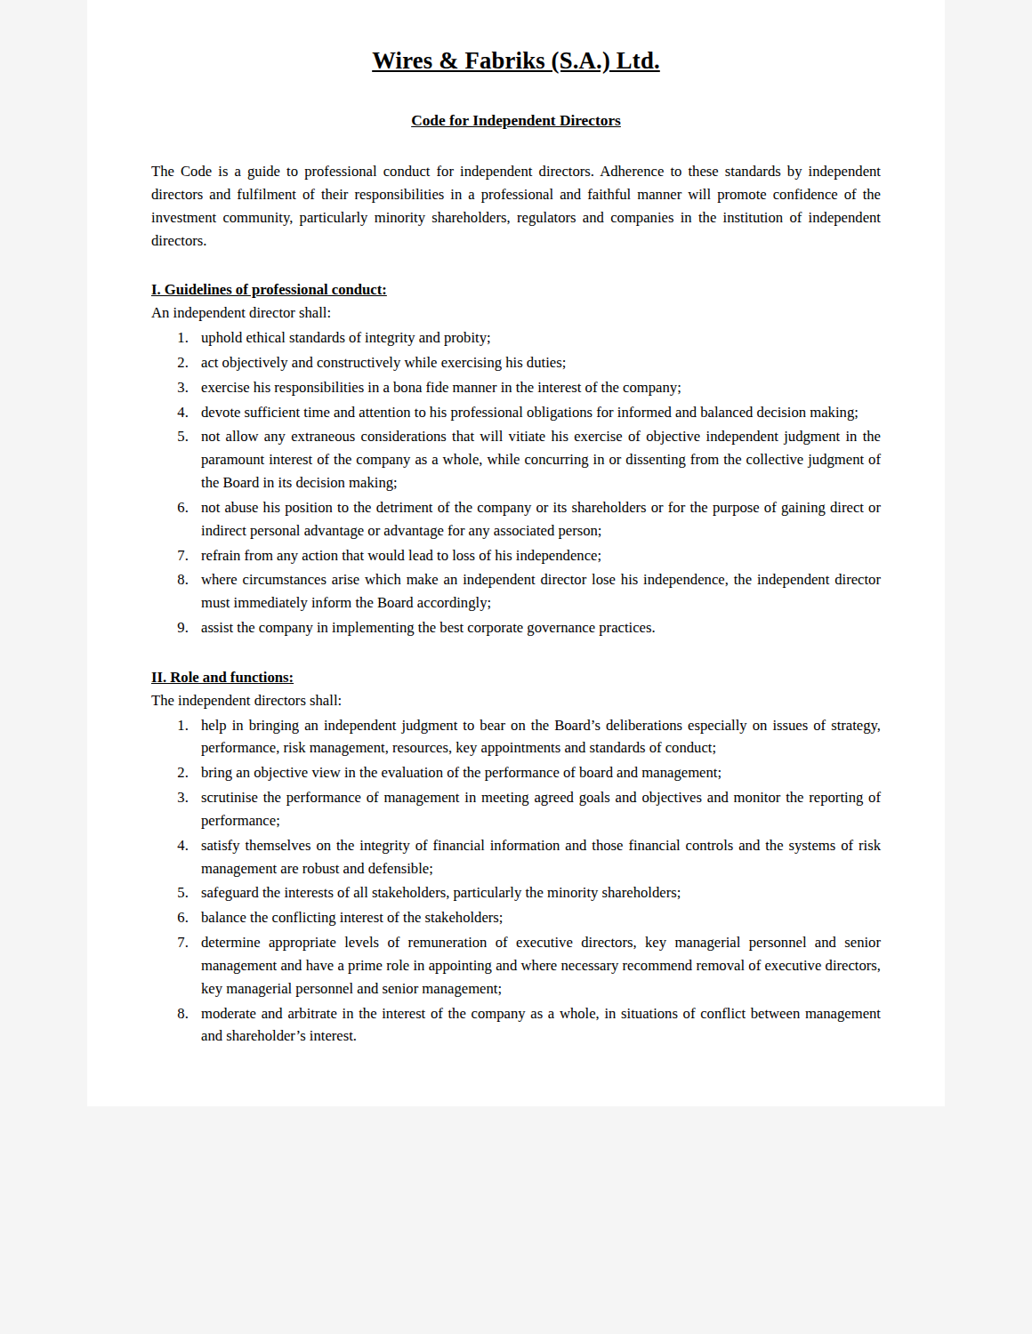Wires & Fabriks (S.A.) Ltd.
Code for Independent Directors
The Code is a guide to professional conduct for independent directors. Adherence to these standards by independent directors and fulfilment of their responsibilities in a professional and faithful manner will promote confidence of the investment community, particularly minority shareholders, regulators and companies in the institution of independent directors.
I. Guidelines of professional conduct:
An independent director shall:
uphold ethical standards of integrity and probity;
act objectively and constructively while exercising his duties;
exercise his responsibilities in a bona fide manner in the interest of the company;
devote sufficient time and attention to his professional obligations for informed and balanced decision making;
not allow any extraneous considerations that will vitiate his exercise of objective independent judgment in the paramount interest of the company as a whole, while concurring in or dissenting from the collective judgment of the Board in its decision making;
not abuse his position to the detriment of the company or its shareholders or for the purpose of gaining direct or indirect personal advantage or advantage for any associated person;
refrain from any action that would lead to loss of his independence;
where circumstances arise which make an independent director lose his independence, the independent director must immediately inform the Board accordingly;
assist the company in implementing the best corporate governance practices.
II. Role and functions:
The independent directors shall:
help in bringing an independent judgment to bear on the Board’s deliberations especially on issues of strategy, performance, risk management, resources, key appointments and standards of conduct;
bring an objective view in the evaluation of the performance of board and management;
scrutinise the performance of management in meeting agreed goals and objectives and monitor the reporting of performance;
satisfy themselves on the integrity of financial information and those financial controls and the systems of risk management are robust and defensible;
safeguard the interests of all stakeholders, particularly the minority shareholders;
balance the conflicting interest of the stakeholders;
determine appropriate levels of remuneration of executive directors, key managerial personnel and senior management and have a prime role in appointing and where necessary recommend removal of executive directors, key managerial personnel and senior management;
moderate and arbitrate in the interest of the company as a whole, in situations of conflict between management and shareholder’s interest.